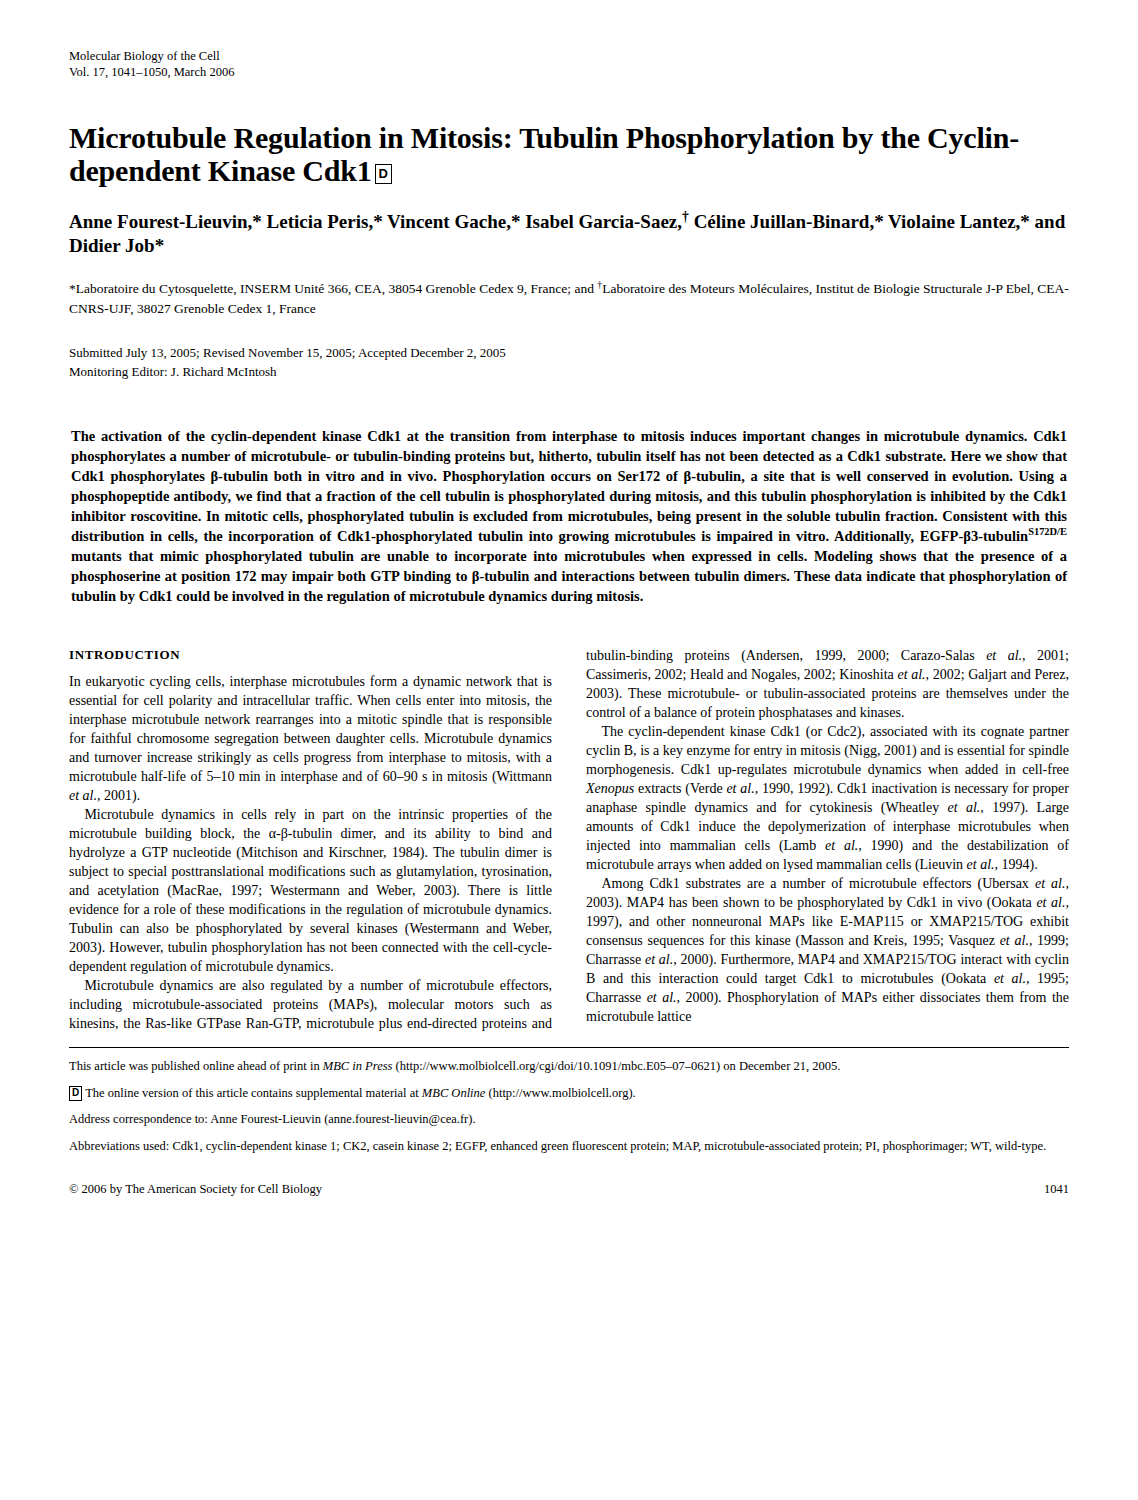Molecular Biology of the Cell
Vol. 17, 1041–1050, March 2006
Microtubule Regulation in Mitosis: Tubulin Phosphorylation by the Cyclin-dependent Kinase Cdk1D
Anne Fourest-Lieuvin,* Leticia Peris,* Vincent Gache,* Isabel Garcia-Saez,† Céline Juillan-Binard,* Violaine Lantez,* and Didier Job*
*Laboratoire du Cytosquelette, INSERM Unité 366, CEA, 38054 Grenoble Cedex 9, France; and †Laboratoire des Moteurs Moléculaires, Institut de Biologie Structurale J-P Ebel, CEA-CNRS-UJF, 38027 Grenoble Cedex 1, France
Submitted July 13, 2005; Revised November 15, 2005; Accepted December 2, 2005
Monitoring Editor: J. Richard McIntosh
The activation of the cyclin-dependent kinase Cdk1 at the transition from interphase to mitosis induces important changes in microtubule dynamics. Cdk1 phosphorylates a number of microtubule- or tubulin-binding proteins but, hitherto, tubulin itself has not been detected as a Cdk1 substrate. Here we show that Cdk1 phosphorylates β-tubulin both in vitro and in vivo. Phosphorylation occurs on Ser172 of β-tubulin, a site that is well conserved in evolution. Using a phosphopeptide antibody, we find that a fraction of the cell tubulin is phosphorylated during mitosis, and this tubulin phosphorylation is inhibited by the Cdk1 inhibitor roscovitine. In mitotic cells, phosphorylated tubulin is excluded from microtubules, being present in the soluble tubulin fraction. Consistent with this distribution in cells, the incorporation of Cdk1-phosphorylated tubulin into growing microtubules is impaired in vitro. Additionally, EGFP-β3-tubulinS172D/E mutants that mimic phosphorylated tubulin are unable to incorporate into microtubules when expressed in cells. Modeling shows that the presence of a phosphoserine at position 172 may impair both GTP binding to β-tubulin and interactions between tubulin dimers. These data indicate that phosphorylation of tubulin by Cdk1 could be involved in the regulation of microtubule dynamics during mitosis.
INTRODUCTION
In eukaryotic cycling cells, interphase microtubules form a dynamic network that is essential for cell polarity and intracellular traffic. When cells enter into mitosis, the interphase microtubule network rearranges into a mitotic spindle that is responsible for faithful chromosome segregation between daughter cells. Microtubule dynamics and turnover increase strikingly as cells progress from interphase to mitosis, with a microtubule half-life of 5–10 min in interphase and of 60–90 s in mitosis (Wittmann et al., 2001).
Microtubule dynamics in cells rely in part on the intrinsic properties of the microtubule building block, the α-β-tubulin dimer, and its ability to bind and hydrolyze a GTP nucleotide (Mitchison and Kirschner, 1984). The tubulin dimer is subject to special posttranslational modifications such as glutamylation, tyrosination, and acetylation (MacRae, 1997; Westermann and Weber, 2003). There is little evidence for a role of these modifications in the regulation of microtubule dynamics. Tubulin can also be phosphorylated by several kinases (Westermann and Weber, 2003). However, tubulin phosphorylation has not been connected with the cell-cycle-dependent regulation of microtubule dynamics.
Microtubule dynamics are also regulated by a number of microtubule effectors, including microtubule-associated proteins (MAPs), molecular motors such as kinesins, the Ras-like GTPase Ran-GTP, microtubule plus end-directed proteins and tubulin-binding proteins (Andersen, 1999, 2000; Carazo-Salas et al., 2001; Cassimeris, 2002; Heald and Nogales, 2002; Kinoshita et al., 2002; Galjart and Perez, 2003). These microtubule- or tubulin-associated proteins are themselves under the control of a balance of protein phosphatases and kinases.
The cyclin-dependent kinase Cdk1 (or Cdc2), associated with its cognate partner cyclin B, is a key enzyme for entry in mitosis (Nigg, 2001) and is essential for spindle morphogenesis. Cdk1 up-regulates microtubule dynamics when added in cell-free Xenopus extracts (Verde et al., 1990, 1992). Cdk1 inactivation is necessary for proper anaphase spindle dynamics and for cytokinesis (Wheatley et al., 1997). Large amounts of Cdk1 induce the depolymerization of interphase microtubules when injected into mammalian cells (Lamb et al., 1990) and the destabilization of microtubule arrays when added on lysed mammalian cells (Lieuvin et al., 1994).
Among Cdk1 substrates are a number of microtubule effectors (Ubersax et al., 2003). MAP4 has been shown to be phosphorylated by Cdk1 in vivo (Ookata et al., 1997), and other nonneuronal MAPs like E-MAP115 or XMAP215/TOG exhibit consensus sequences for this kinase (Masson and Kreis, 1995; Vasquez et al., 1999; Charrasse et al., 2000). Furthermore, MAP4 and XMAP215/TOG interact with cyclin B and this interaction could target Cdk1 to microtubules (Ookata et al., 1995; Charrasse et al., 2000). Phosphorylation of MAPs either dissociates them from the microtubule lattice
This article was published online ahead of print in MBC in Press (http://www.molbiolcell.org/cgi/doi/10.1091/mbc.E05–07–0621) on December 21, 2005.
D The online version of this article contains supplemental material at MBC Online (http://www.molbiolcell.org).
Address correspondence to: Anne Fourest-Lieuvin (anne.fourest-lieuvin@cea.fr).
Abbreviations used: Cdk1, cyclin-dependent kinase 1; CK2, casein kinase 2; EGFP, enhanced green fluorescent protein; MAP, microtubule-associated protein; PI, phosphorimager; WT, wild-type.
© 2006 by The American Society for Cell Biology 1041